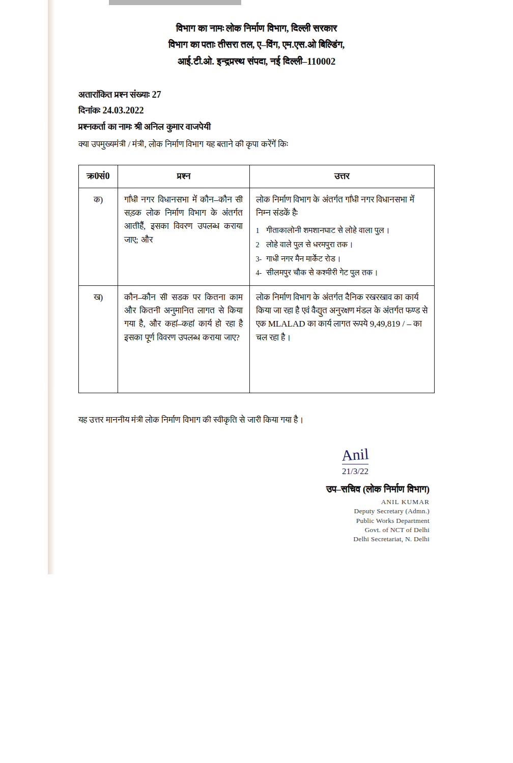विभाग का नामः लोक निर्माण विभाग, दिल्ली सरकार
विभाग का पताः तीसरा तल, ए–विंग, एम.एस.ओ बिल्डिंग,
आई.टी.ओ. इन्द्रप्रस्थ संपदा, नई दिल्ली–110002
अतारांकित प्रश्न संख्याः 27 दिनांकः 24.03.2022 प्रश्नकर्ता का नामः श्री अनिल कुमार वाजपेयी
क्या उपमुख्यमंत्री / मंत्री, लोक निर्माण विभाग यह बताने की कृपा करेंगें किः
| क्र0सं0 | प्रश्न | उत्तर |
| --- | --- | --- |
| क) | गाँधी नगर विधानसभा में कौन–कौन सी सड़क लोक निर्माण विभाग के अंतर्गत आतीहैं, इसका विवरण उपलब्ध कराया जाए; और | लोक निर्माण विभाग के अंतर्गत गाँधी नगर विधानसभा में निम्न संडकें हैः 1 गीताकालोनी शमशानघाट से लोहे वाला पुल। 2 लोहे वाले पुल से धरमपुरा तक। 3- गाधी नगर मैन मार्केट रोड। 4- सीलमपुर चौक से कश्मीरी गेट पुल तक। |
| ख) | कौन–कौन सी सडक पर कितना काम और कितनी अनुमानित लागत से किया गया है, और कहां–कहां कार्य हो रहा है इसका पूर्ण विवरण उपलब्ध कराया जाए? | लोक निर्माण विभाग के अंतर्गत दैनिक रखरखाव का कार्य किया जा रहा है एवं वैद्युत अनुरक्षण मंडल के अंतर्गत फण्ड से एक MLALAD का कार्य लागत रूपये 9,49,819 / – का चल रहा है। |
यह उत्तर माननीय मंत्री लोक निर्माण विभाग की स्वीकृति से जारी किया गया है।
Anil
21/3/22
उप–सचिव (लोक निर्माण विभाग)
ANIL KUMAR
Deputy Secretary (Admn.)
Public Works Department
Govt. of NCT of Delhi
Delhi Secretariat, N. Delhi